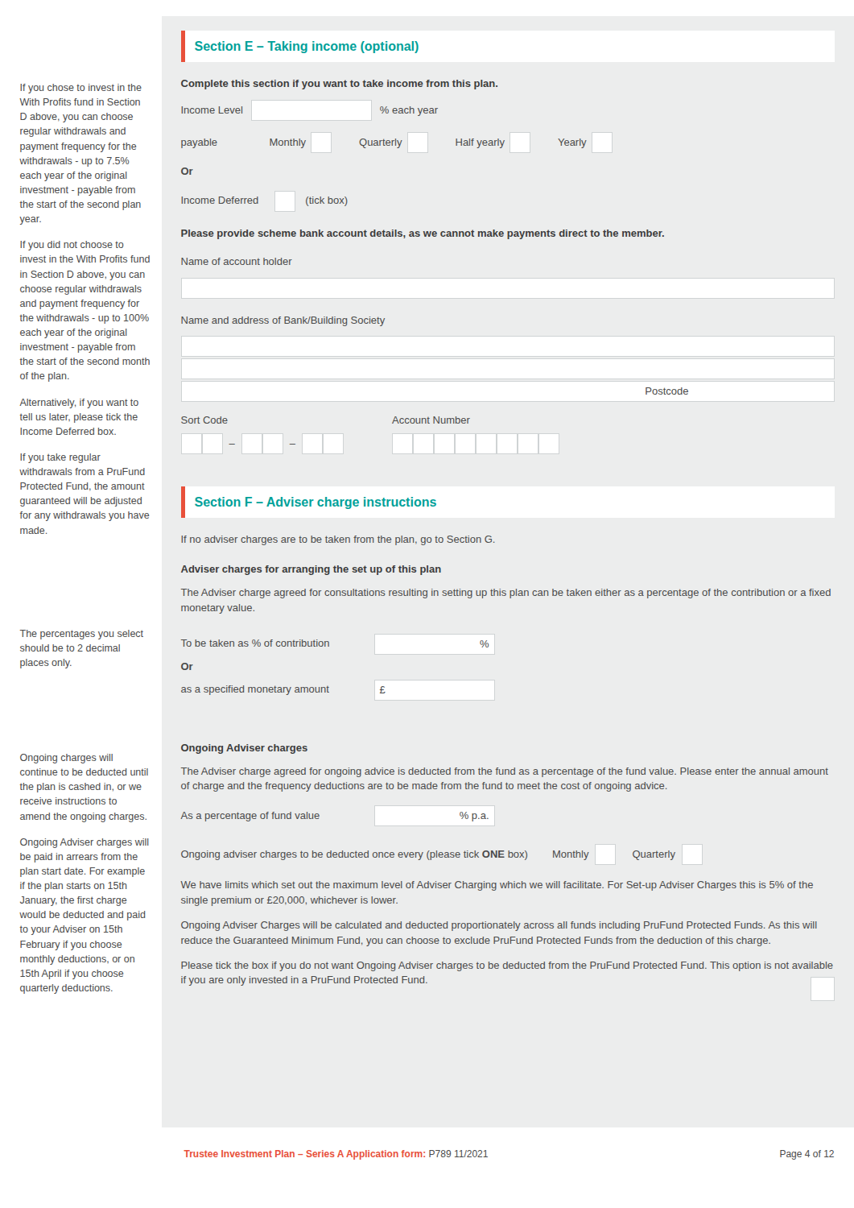If you chose to invest in the With Profits fund in Section D above, you can choose regular withdrawals and payment frequency for the withdrawals - up to 7.5% each year of the original investment - payable from the start of the second plan year.
If you did not choose to invest in the With Profits fund in Section D above, you can choose regular withdrawals and payment frequency for the withdrawals - up to 100% each year of the original investment - payable from the start of the second month of the plan.
Alternatively, if you want to tell us later, please tick the Income Deferred box.
If you take regular withdrawals from a PruFund Protected Fund, the amount guaranteed will be adjusted for any withdrawals you have made.
The percentages you select should be to 2 decimal places only.
Ongoing charges will continue to be deducted until the plan is cashed in, or we receive instructions to amend the ongoing charges.
Ongoing Adviser charges will be paid in arrears from the plan start date. For example if the plan starts on 15th January, the first charge would be deducted and paid to your Adviser on 15th February if you choose monthly deductions, or on 15th April if you choose quarterly deductions.
Section E – Taking income (optional)
Complete this section if you want to take income from this plan.
Income Level % each year
payable Monthly Quarterly Half yearly Yearly
Or
Income Deferred (tick box)
Please provide scheme bank account details, as we cannot make payments direct to the member.
Name of account holder
Name and address of Bank/Building Society
Postcode
Sort Code
– –
Account Number
Section F – Adviser charge instructions
If no adviser charges are to be taken from the plan, go to Section G.
Adviser charges for arranging the set up of this plan
The Adviser charge agreed for consultations resulting in setting up this plan can be taken either as a percentage of the contribution or a fixed monetary value.
To be taken as % of contribution %
Or
as a specified monetary amount £
Ongoing Adviser charges
The Adviser charge agreed for ongoing advice is deducted from the fund as a percentage of the fund value. Please enter the annual amount of charge and the frequency deductions are to be made from the fund to meet the cost of ongoing advice.
As a percentage of fund value % p.a.
Ongoing adviser charges to be deducted once every (please tick ONE box) Monthly Quarterly
We have limits which set out the maximum level of Adviser Charging which we will facilitate. For Set-up Adviser Charges this is 5% of the single premium or £20,000, whichever is lower.
Ongoing Adviser Charges will be calculated and deducted proportionately across all funds including PruFund Protected Funds. As this will reduce the Guaranteed Minimum Fund, you can choose to exclude PruFund Protected Funds from the deduction of this charge.
Please tick the box if you do not want Ongoing Adviser charges to be deducted from the PruFund Protected Fund. This option is not available if you are only invested in a PruFund Protected Fund.
Trustee Investment Plan – Series A Application form: P789 11/2021
Page 4 of 12